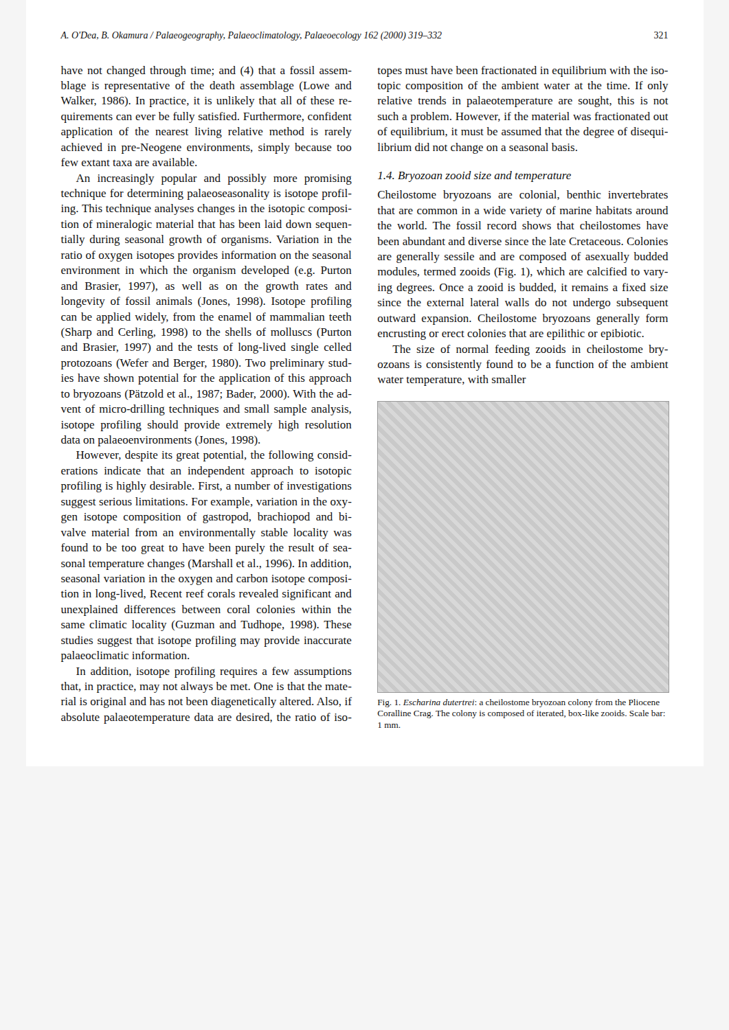A. O'Dea, B. Okamura / Palaeogeography, Palaeoclimatology, Palaeoecology 162 (2000) 319–332 321
have not changed through time; and (4) that a fossil assemblage is representative of the death assemblage (Lowe and Walker, 1986). In practice, it is unlikely that all of these requirements can ever be fully satisfied. Furthermore, confident application of the nearest living relative method is rarely achieved in pre-Neogene environments, simply because too few extant taxa are available.
An increasingly popular and possibly more promising technique for determining palaeoseasonality is isotope profiling. This technique analyses changes in the isotopic composition of mineralogic material that has been laid down sequentially during seasonal growth of organisms. Variation in the ratio of oxygen isotopes provides information on the seasonal environment in which the organism developed (e.g. Purton and Brasier, 1997), as well as on the growth rates and longevity of fossil animals (Jones, 1998). Isotope profiling can be applied widely, from the enamel of mammalian teeth (Sharp and Cerling, 1998) to the shells of molluscs (Purton and Brasier, 1997) and the tests of long-lived single celled protozoans (Wefer and Berger, 1980). Two preliminary studies have shown potential for the application of this approach to bryozoans (Pätzold et al., 1987; Bader, 2000). With the advent of micro-drilling techniques and small sample analysis, isotope profiling should provide extremely high resolution data on palaeoenvironments (Jones, 1998).
However, despite its great potential, the following considerations indicate that an independent approach to isotopic profiling is highly desirable. First, a number of investigations suggest serious limitations. For example, variation in the oxygen isotope composition of gastropod, brachiopod and bivalve material from an environmentally stable locality was found to be too great to have been purely the result of seasonal temperature changes (Marshall et al., 1996). In addition, seasonal variation in the oxygen and carbon isotope composition in long-lived, Recent reef corals revealed significant and unexplained differences between coral colonies within the same climatic locality (Guzman and Tudhope, 1998). These studies suggest that isotope profiling may provide inaccurate palaeoclimatic information.
In addition, isotope profiling requires a few assumptions that, in practice, may not always be met. One is that the material is original and has not been diagenetically altered. Also, if absolute palaeotemperature data are desired, the ratio of isotopes must have been fractionated in equilibrium with the isotopic composition of the ambient water at the time. If only relative trends in palaeotemperature are sought, this is not such a problem. However, if the material was fractionated out of equilibrium, it must be assumed that the degree of disequilibrium did not change on a seasonal basis.
1.4. Bryozoan zooid size and temperature
Cheilostome bryozoans are colonial, benthic invertebrates that are common in a wide variety of marine habitats around the world. The fossil record shows that cheilostomes have been abundant and diverse since the late Cretaceous. Colonies are generally sessile and are composed of asexually budded modules, termed zooids (Fig. 1), which are calcified to varying degrees. Once a zooid is budded, it remains a fixed size since the external lateral walls do not undergo subsequent outward expansion. Cheilostome bryozoans generally form encrusting or erect colonies that are epilithic or epibiotic.
The size of normal feeding zooids in cheilostome bryozoans is consistently found to be a function of the ambient water temperature, with smaller
Fig. 1. Escharina dutertrei: a cheilostome bryozoan colony from the Pliocene Coralline Crag. The colony is composed of iterated, box-like zooids. Scale bar: 1 mm.